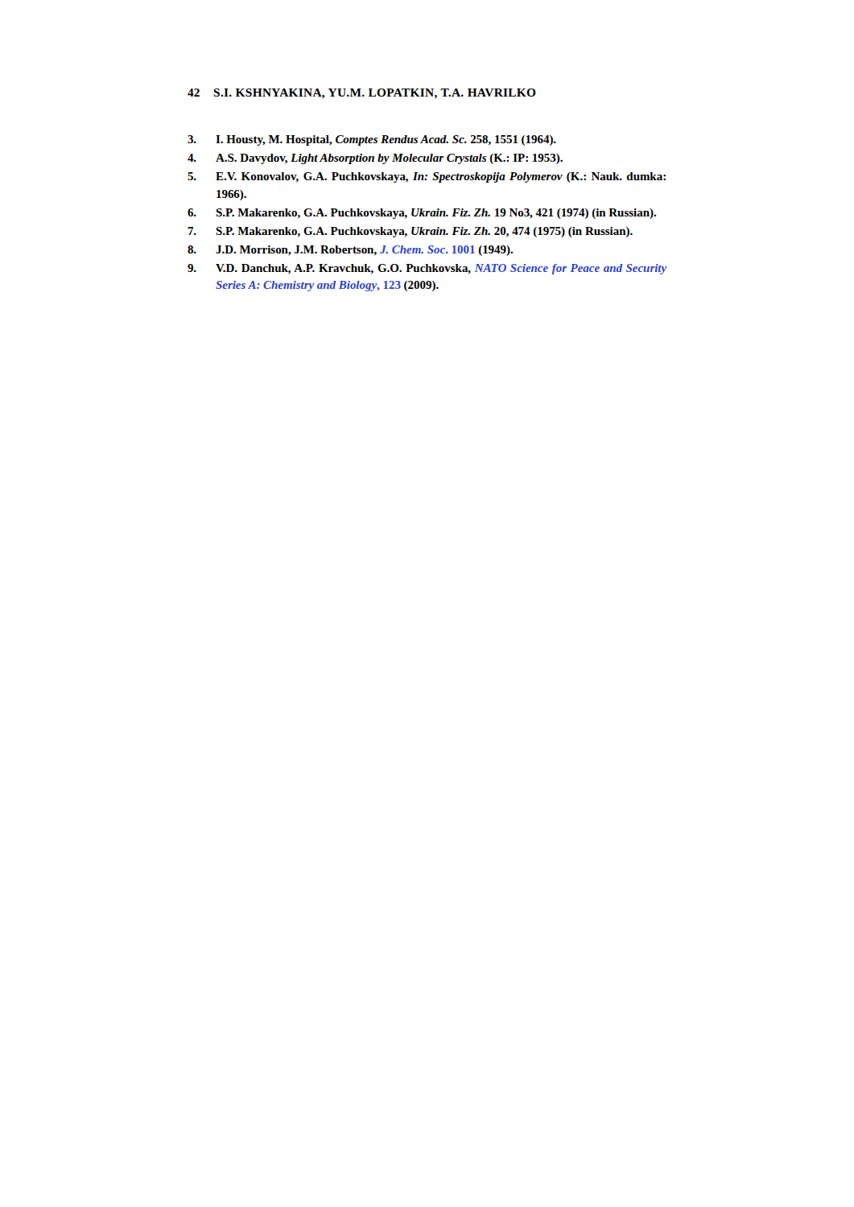42 S.I. KSHNYAKINA, YU.M. LOPATKIN, T.A. HAVRILKO
3. I. Housty, M. Hospital, Comptes Rendus Acad. Sc. 258, 1551 (1964).
4. A.S. Davydov, Light Absorption by Molecular Crystals (K.: IP: 1953).
5. E.V. Konovalov, G.A. Puchkovskaya, In: Spectroskopija Polymerov (K.: Nauk. dumka: 1966).
6. S.P. Makarenko, G.A. Puchkovskaya, Ukrain. Fiz. Zh. 19 No3, 421 (1974) (in Russian).
7. S.P. Makarenko, G.A. Puchkovskaya, Ukrain. Fiz. Zh. 20, 474 (1975) (in Russian).
8. J.D. Morrison, J.M. Robertson, J. Chem. Soc. 1001 (1949).
9. V.D. Danchuk, A.P. Kravchuk, G.O. Puchkovska, NATO Science for Peace and Security Series A: Chemistry and Biology, 123 (2009).